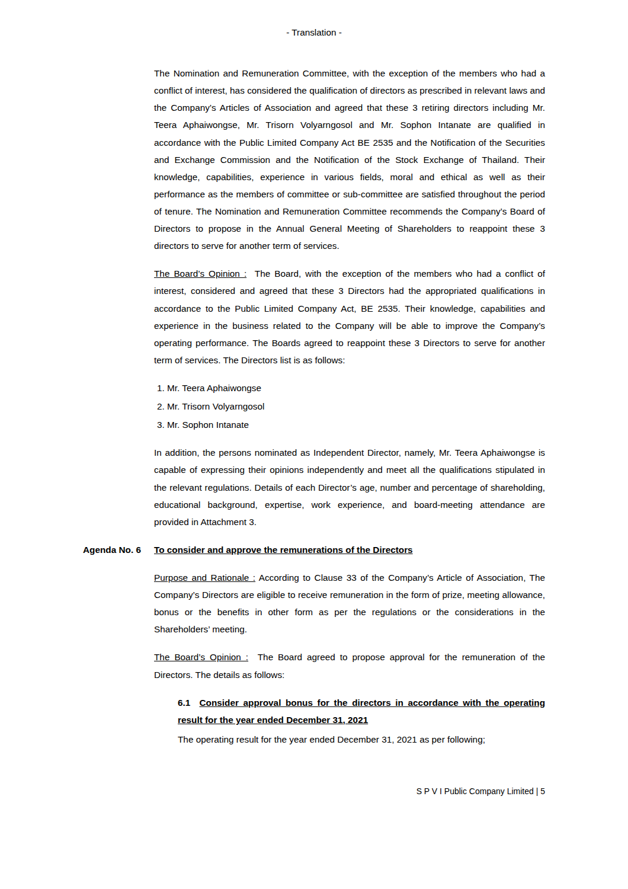- Translation -
The Nomination and Remuneration Committee, with the exception of the members who had a conflict of interest, has considered the qualification of directors as prescribed in relevant laws and the Company’s Articles of Association and agreed that these 3 retiring directors including Mr. Teera Aphaiwongse, Mr. Trisorn Volyarngosol and Mr. Sophon Intanate are qualified in accordance with the Public Limited Company Act BE 2535 and the Notification of the Securities and Exchange Commission and the Notification of the Stock Exchange of Thailand. Their knowledge, capabilities, experience in various fields, moral and ethical as well as their performance as the members of committee or sub-committee are satisfied throughout the period of tenure. The Nomination and Remuneration Committee recommends the Company’s Board of Directors to propose in the Annual General Meeting of Shareholders to reappoint these 3 directors to serve for another term of services.
The Board’s Opinion : The Board, with the exception of the members who had a conflict of interest, considered and agreed that these 3 Directors had the appropriated qualifications in accordance to the Public Limited Company Act, BE 2535. Their knowledge, capabilities and experience in the business related to the Company will be able to improve the Company’s operating performance. The Boards agreed to reappoint these 3 Directors to serve for another term of services. The Directors list is as follows:
Mr. Teera Aphaiwongse
Mr. Trisorn Volyarngosol
Mr. Sophon Intanate
In addition, the persons nominated as Independent Director, namely, Mr. Teera Aphaiwongse is capable of expressing their opinions independently and meet all the qualifications stipulated in the relevant regulations. Details of each Director’s age, number and percentage of shareholding, educational background, expertise, work experience, and board-meeting attendance are provided in Attachment 3.
Agenda No. 6
To consider and approve the remunerations of the Directors
Purpose and Rationale : According to Clause 33 of the Company’s Article of Association, The Company’s Directors are eligible to receive remuneration in the form of prize, meeting allowance, bonus or the benefits in other form as per the regulations or the considerations in the Shareholders’ meeting.
The Board’s Opinion : The Board agreed to propose approval for the remuneration of the Directors. The details as follows:
6.1 Consider approval bonus for the directors in accordance with the operating result for the year ended December 31, 2021
The operating result for the year ended December 31, 2021 as per following;
S P V I Public Company Limited | 5